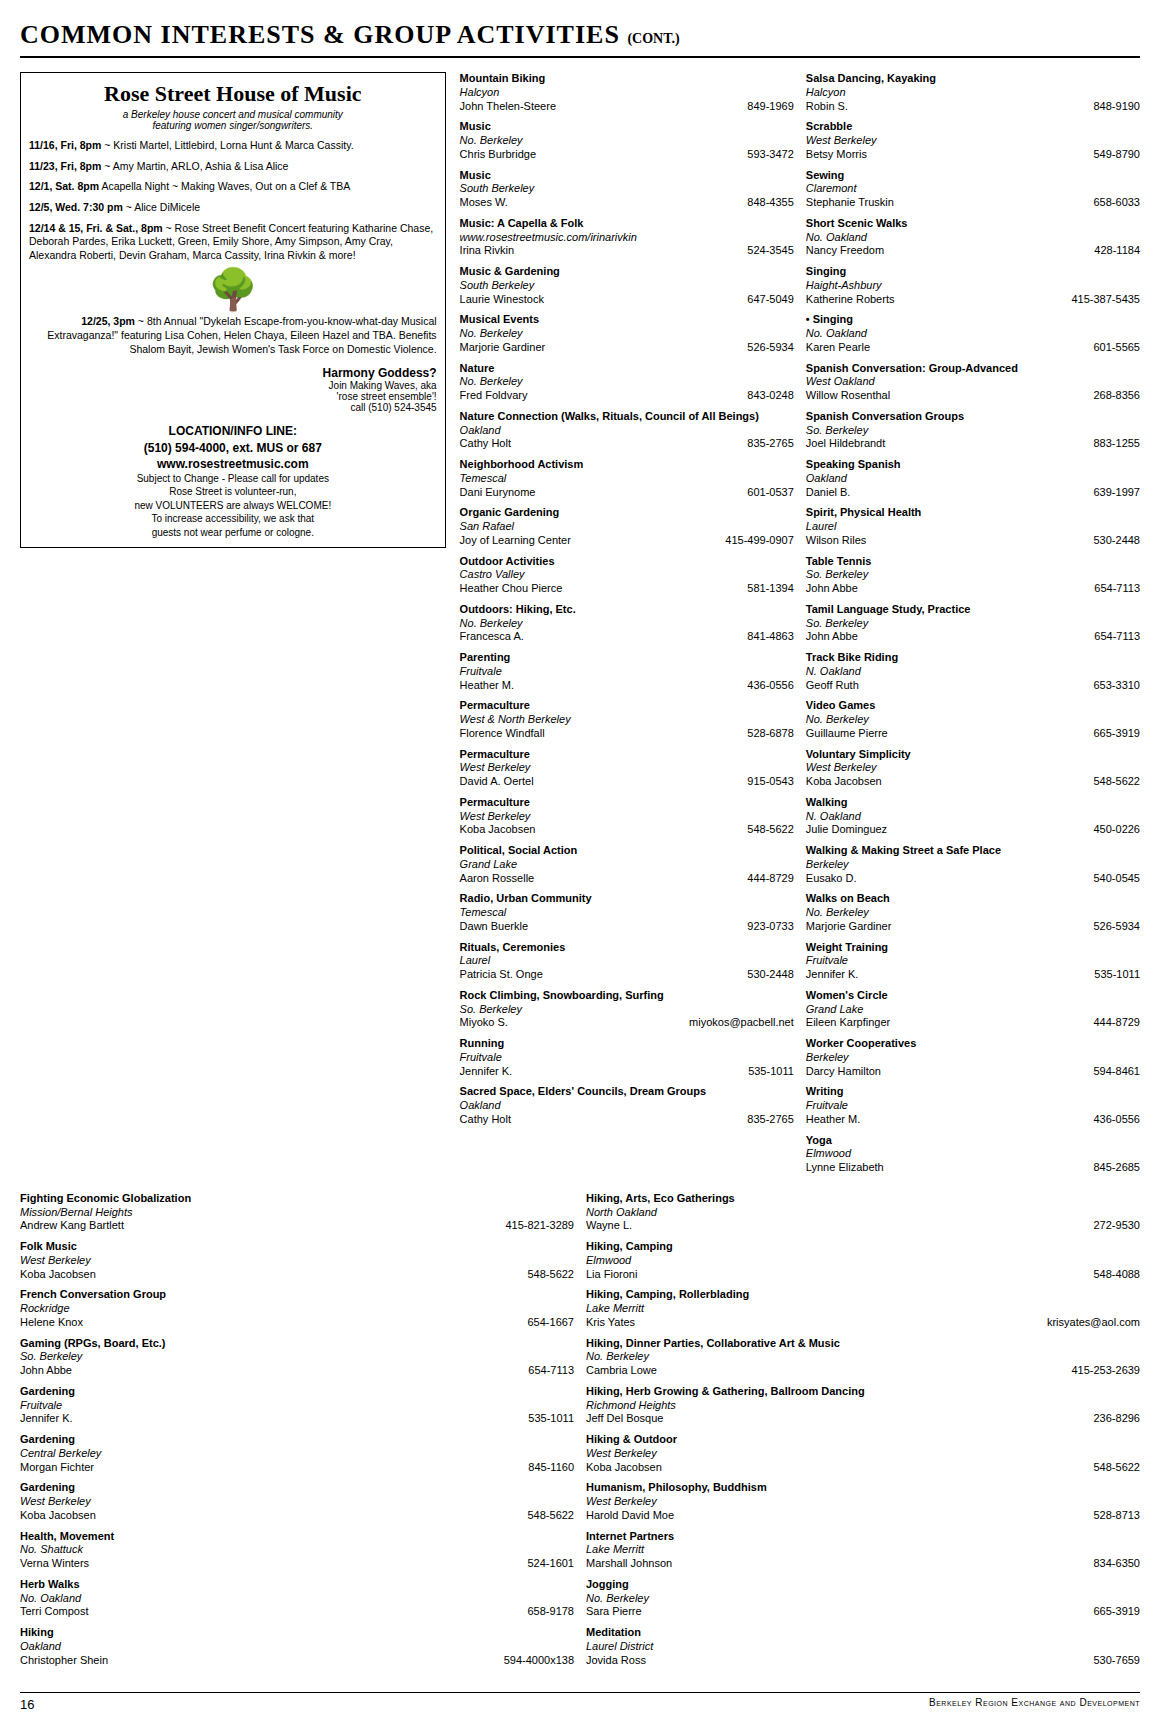COMMON INTERESTS & GROUP ACTIVITIES (CONT.)
Rose Street House of Music
a Berkeley house concert and musical community
featuring women singer/songwriters.
11/16, Fri, 8pm ~ Kristi Martel, Littlebird, Lorna Hunt & Marca Cassity.
11/23, Fri, 8pm ~ Amy Martin, ARLO, Ashia & Lisa Alice
12/1, Sat. 8pm Acapella Night ~ Making Waves, Out on a Clef & TBA
12/5, Wed. 7:30 pm ~ Alice DiMicele
12/14 & 15, Fri. & Sat., 8pm ~ Rose Street Benefit Concert featuring Katharine Chase, Deborah Pardes, Erika Luckett, Green, Emily Shore, Amy Simpson, Amy Cray, Alexandra Roberti, Devin Graham, Marca Cassity, Irina Rivkin & more!
🌳
12/25, 3pm ~ 8th Annual "Dykelah Escape-from-you-know-what-day Musical Extravaganza!" featuring Lisa Cohen, Helen Chaya, Eileen Hazel and TBA. Benefits Shalom Bayit, Jewish Women's Task Force on Domestic Violence.
Harmony Goddess? Join Making Waves, aka
'rose street ensemble'!
call (510) 524-3545
LOCATION/INFO LINE:
(510) 594-4000, ext. MUS or 687
www.rosestreetmusic.com
Subject to Change - Please call for updates
Rose Street is volunteer-run,
new VOLUNTEERS are always WELCOME!
To increase accessibility, we ask that
guests not wear perfume or cologne.
Mountain Biking
Halcyon
John Thelen-Steere 849-1969
Music
No. Berkeley
Chris Burbridge 593-3472
Music
South Berkeley
Moses W. 848-4355
Music: A Capella & Folk
www.rosestreetmusic.com/irinarivkin
Irina Rivkin 524-3545
Music & Gardening
South Berkeley
Laurie Winestock 647-5049
Musical Events
No. Berkeley
Marjorie Gardiner 526-5934
Nature
No. Berkeley
Fred Foldvary 843-0248
Nature Connection (Walks, Rituals, Council of All Beings)
Oakland
Cathy Holt 835-2765
Neighborhood Activism
Temescal
Dani Eurynome 601-0537
Organic Gardening
San Rafael
Joy of Learning Center 415-499-0907
Outdoor Activities
Castro Valley
Heather Chou Pierce 581-1394
Outdoors: Hiking, Etc.
No. Berkeley
Francesca A. 841-4863
Parenting
Fruitvale
Heather M. 436-0556
Permaculture
West & North Berkeley
Florence Windfall 528-6878
Permaculture
West Berkeley
David A. Oertel 915-0543
Permaculture
West Berkeley
Koba Jacobsen 548-5622
Political, Social Action
Grand Lake
Aaron Rosselle 444-8729
Radio, Urban Community
Temescal
Dawn Buerkle 923-0733
Rituals, Ceremonies
Laurel
Patricia St. Onge 530-2448
Rock Climbing, Snowboarding, Surfing
So. Berkeley
Miyoko S. miyokos@pacbell.net
Running
Fruitvale
Jennifer K. 535-1011
Sacred Space, Elders' Councils, Dream Groups
Oakland
Cathy Holt 835-2765
Salsa Dancing, Kayaking
Halcyon
Robin S. 848-9190
Scrabble
West Berkeley
Betsy Morris 549-8790
Sewing
Claremont
Stephanie Truskin 658-6033
Short Scenic Walks
No. Oakland
Nancy Freedom 428-1184
Singing
Haight-Ashbury
Katherine Roberts 415-387-5435
• Singing
No. Oakland
Karen Pearle 601-5565
Spanish Conversation: Group-Advanced
West Oakland
Willow Rosenthal 268-8356
Spanish Conversation Groups
So. Berkeley
Joel Hildebrandt 883-1255
Speaking Spanish
Oakland
Daniel B. 639-1997
Spirit, Physical Health
Laurel
Wilson Riles 530-2448
Table Tennis
So. Berkeley
John Abbe 654-7113
Tamil Language Study, Practice
So. Berkeley
John Abbe 654-7113
Track Bike Riding
N. Oakland
Geoff Ruth 653-3310
Video Games
No. Berkeley
Guillaume Pierre 665-3919
Voluntary Simplicity
West Berkeley
Koba Jacobsen 548-5622
Walking
N. Oakland
Julie Dominguez 450-0226
Walking & Making Street a Safe Place
Berkeley
Eusako D. 540-0545
Walks on Beach
No. Berkeley
Marjorie Gardiner 526-5934
Weight Training
Fruitvale
Jennifer K. 535-1011
Women's Circle
Grand Lake
Eileen Karpfinger 444-8729
Worker Cooperatives
Berkeley
Darcy Hamilton 594-8461
Writing
Fruitvale
Heather M. 436-0556
Yoga
Elmwood
Lynne Elizabeth 845-2685
Fighting Economic Globalization
Mission/Bernal Heights
Andrew Kang Bartlett 415-821-3289
Folk Music
West Berkeley
Koba Jacobsen 548-5622
French Conversation Group
Rockridge
Helene Knox 654-1667
Gaming (RPGs, Board, Etc.)
So. Berkeley
John Abbe 654-7113
Gardening
Fruitvale
Jennifer K. 535-1011
Gardening
Central Berkeley
Morgan Fichter 845-1160
Gardening
West Berkeley
Koba Jacobsen 548-5622
Health, Movement
No. Shattuck
Verna Winters 524-1601
Herb Walks
No. Oakland
Terri Compost 658-9178
Hiking
Oakland
Christopher Shein 594-4000x138
Hiking, Arts, Eco Gatherings
North Oakland
Wayne L. 272-9530
Hiking, Camping
Elmwood
Lia Fioroni 548-4088
Hiking, Camping, Rollerblading
Lake Merritt
Kris Yates krisyates@aol.com
Hiking, Dinner Parties, Collaborative Art & Music
No. Berkeley
Cambria Lowe 415-253-2639
Hiking, Herb Growing & Gathering, Ballroom Dancing
Richmond Heights
Jeff Del Bosque 236-8296
Hiking & Outdoor
West Berkeley
Koba Jacobsen 548-5622
Humanism, Philosophy, Buddhism
West Berkeley
Harold David Moe 528-8713
Internet Partners
Lake Merritt
Marshall Johnson 834-6350
Jogging
No. Berkeley
Sara Pierre 665-3919
Meditation
Laurel District
Jovida Ross 530-7659
16 Berkeley Region Exchange and Development